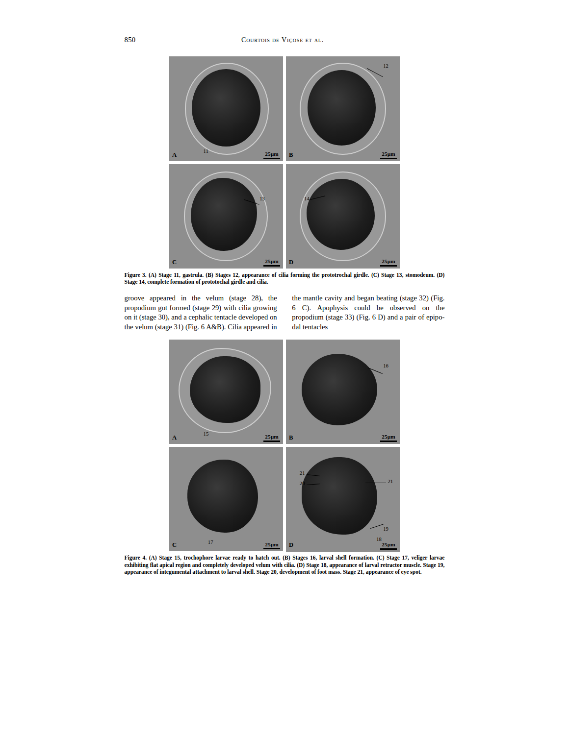850
Courtois de Viçose et al.
A 11 25µm
B 12 25µm
C 13 25µm
D 14 25µm
Figure 3. (A) Stage 11, gastrula. (B) Stages 12, appearance of cilia forming the prototrochal girdle. (C) Stage 13, stomodeum. (D) Stage 14, complete formation of prototochal girdle and cilia.
groove appeared in the velum (stage 28), the propodium got formed (stage 29) with cilia growing on it (stage 30), and a cephalic tentacle developed on the velum (stage 31) (Fig. 6 A&B). Cilia appeared in the mantle cavity and began beating (stage 32) (Fig. 6 C). Apophysis could be observed on the propodium (stage 33) (Fig. 6 D) and a pair of epipodal tentacles
A 15 25µm
B 16 25µm
C 17 25µm
D 21 20 21 19 18 25µm
Figure 4. (A) Stage 15, trochophore larvae ready to hatch out. (B) Stages 16, larval shell formation. (C) Stage 17, veliger larvae exhibiting flat apical region and completely developed velum with cilia. (D) Stage 18, appearance of larval retractor muscle. Stage 19, appearance of integumental attachment to larval shell. Stage 20, development of foot mass. Stage 21, appearance of eye spot.